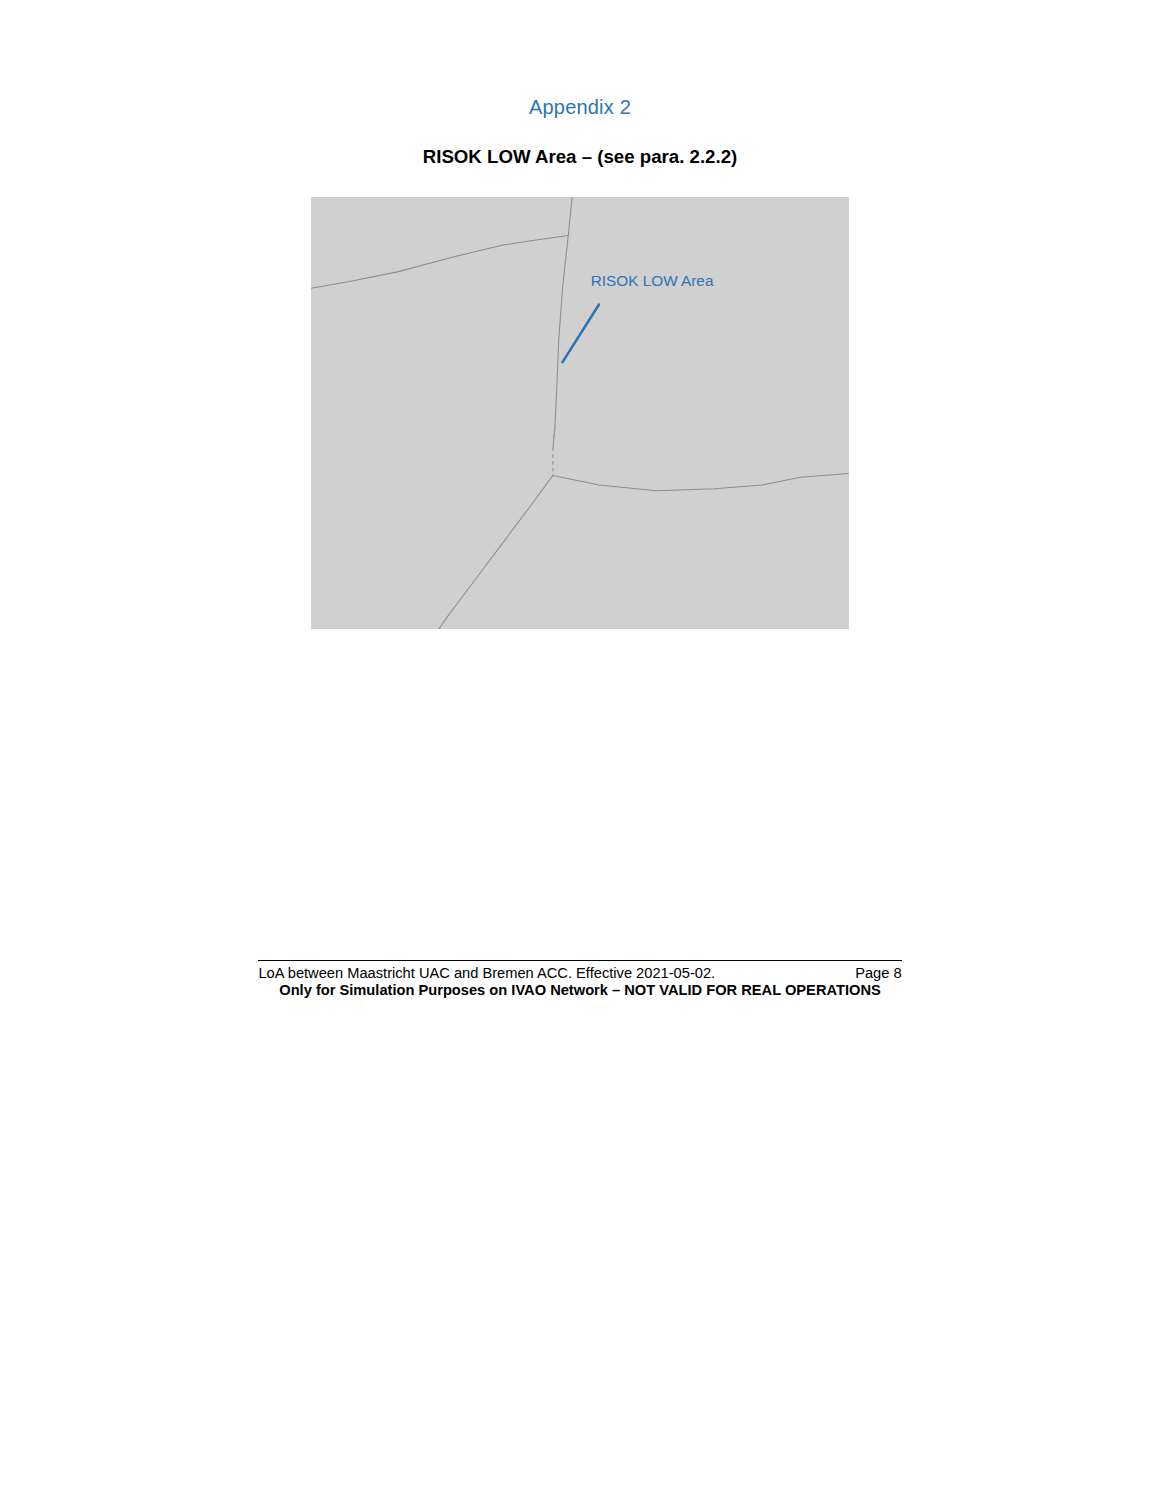Appendix 2
RISOK LOW Area – (see para. 2.2.2)
RISOK LOW Area
LoA between Maastricht UAC and Bremen ACC. Effective 2021-05-02. Page 8
Only for Simulation Purposes on IVAO Network – NOT VALID FOR REAL OPERATIONS